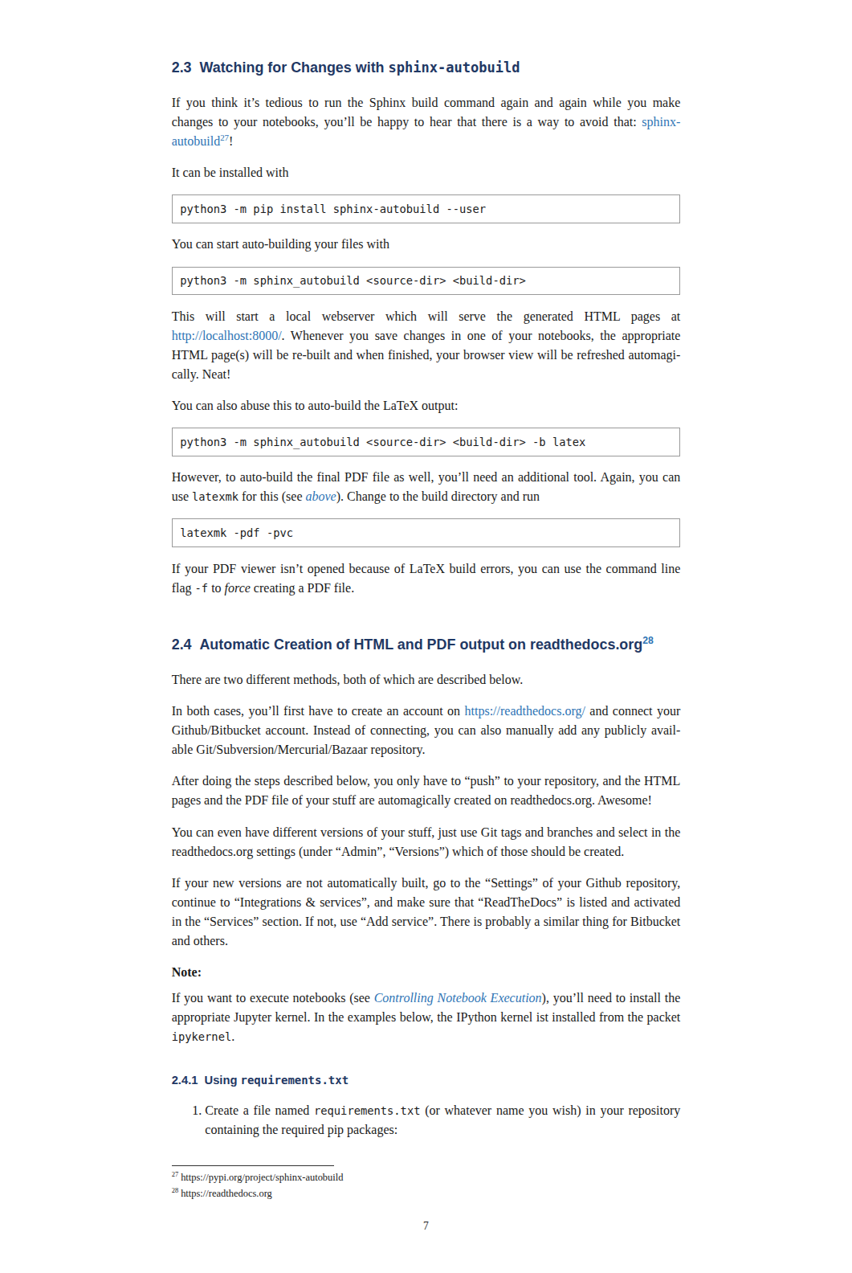2.3 Watching for Changes with sphinx-autobuild
If you think it’s tedious to run the Sphinx build command again and again while you make changes to your notebooks, you’ll be happy to hear that there is a way to avoid that: sphinx-autobuild27!
It can be installed with
python3 -m pip install sphinx-autobuild --user
You can start auto-building your files with
python3 -m sphinx_autobuild <source-dir> <build-dir>
This will start a local webserver which will serve the generated HTML pages at http://localhost:8000/. Whenever you save changes in one of your notebooks, the appropriate HTML page(s) will be re-built and when finished, your browser view will be refreshed automagically. Neat!
You can also abuse this to auto-build the LaTeX output:
python3 -m sphinx_autobuild <source-dir> <build-dir> -b latex
However, to auto-build the final PDF file as well, you’ll need an additional tool. Again, you can use latexmk for this (see above). Change to the build directory and run
latexmk -pdf -pvc
If your PDF viewer isn’t opened because of LaTeX build errors, you can use the command line flag -f to force creating a PDF file.
2.4 Automatic Creation of HTML and PDF output on readthedocs.org28
There are two different methods, both of which are described below.
In both cases, you’ll first have to create an account on https://readthedocs.org/ and connect your Github/Bitbucket account. Instead of connecting, you can also manually add any publicly available Git/Subversion/Mercurial/Bazaar repository.
After doing the steps described below, you only have to “push” to your repository, and the HTML pages and the PDF file of your stuff are automagically created on readthedocs.org. Awesome!
You can even have different versions of your stuff, just use Git tags and branches and select in the readthedocs.org settings (under “Admin”, “Versions”) which of those should be created.
If your new versions are not automatically built, go to the “Settings” of your Github repository, continue to “Integrations & services”, and make sure that “ReadTheDocs” is listed and activated in the “Services” section. If not, use “Add service”. There is probably a similar thing for Bitbucket and others.
Note:
If you want to execute notebooks (see Controlling Notebook Execution), you’ll need to install the appropriate Jupyter kernel. In the examples below, the IPython kernel ist installed from the packet ipykernel.
2.4.1 Using requirements.txt
Create a file named requirements.txt (or whatever name you wish) in your repository containing the required pip packages:
27https://pypi.org/project/sphinx-autobuild
28https://readthedocs.org
7